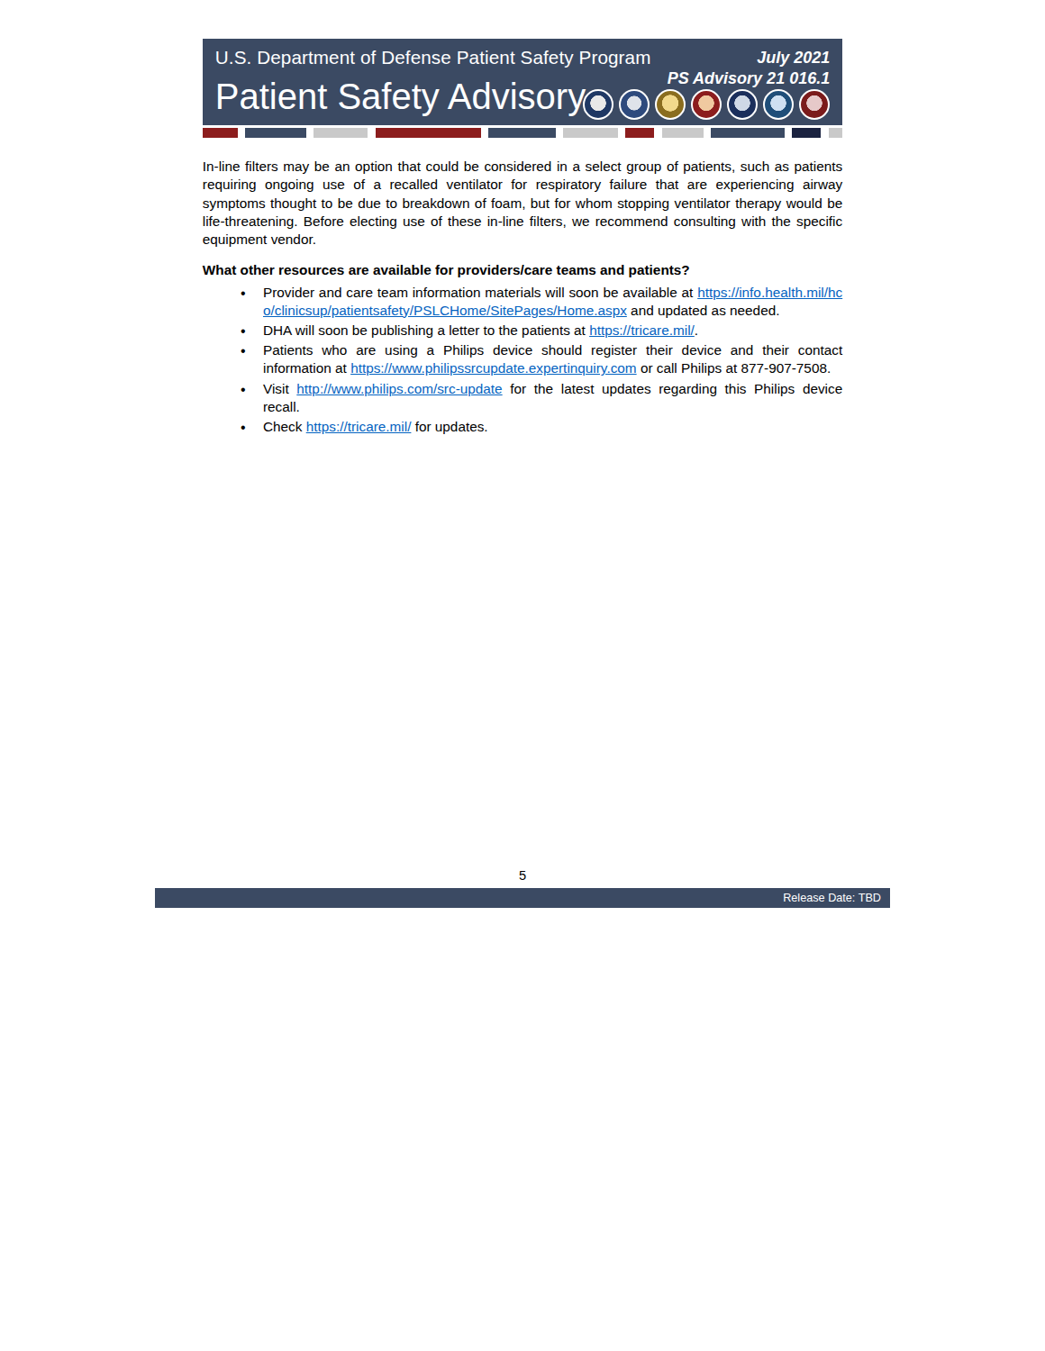U.S. Department of Defense Patient Safety Program
Patient Safety Advisory
July 2021
PS Advisory 21 016.1
In-line filters may be an option that could be considered in a select group of patients, such as patients requiring ongoing use of a recalled ventilator for respiratory failure that are experiencing airway symptoms thought to be due to breakdown of foam, but for whom stopping ventilator therapy would be life-threatening. Before electing use of these in-line filters, we recommend consulting with the specific equipment vendor.
What other resources are available for providers/care teams and patients?
Provider and care team information materials will soon be available at https://info.health.mil/hco/clinicsup/patientsafety/PSLCHome/SitePages/Home.aspx and updated as needed.
DHA will soon be publishing a letter to the patients at https://tricare.mil/.
Patients who are using a Philips device should register their device and their contact information at https://www.philipssrcupdate.expertinquiry.com or call Philips at 877-907-7508.
Visit http://www.philips.com/src-update for the latest updates regarding this Philips device recall.
Check https://tricare.mil/ for updates.
5
Release Date: TBD